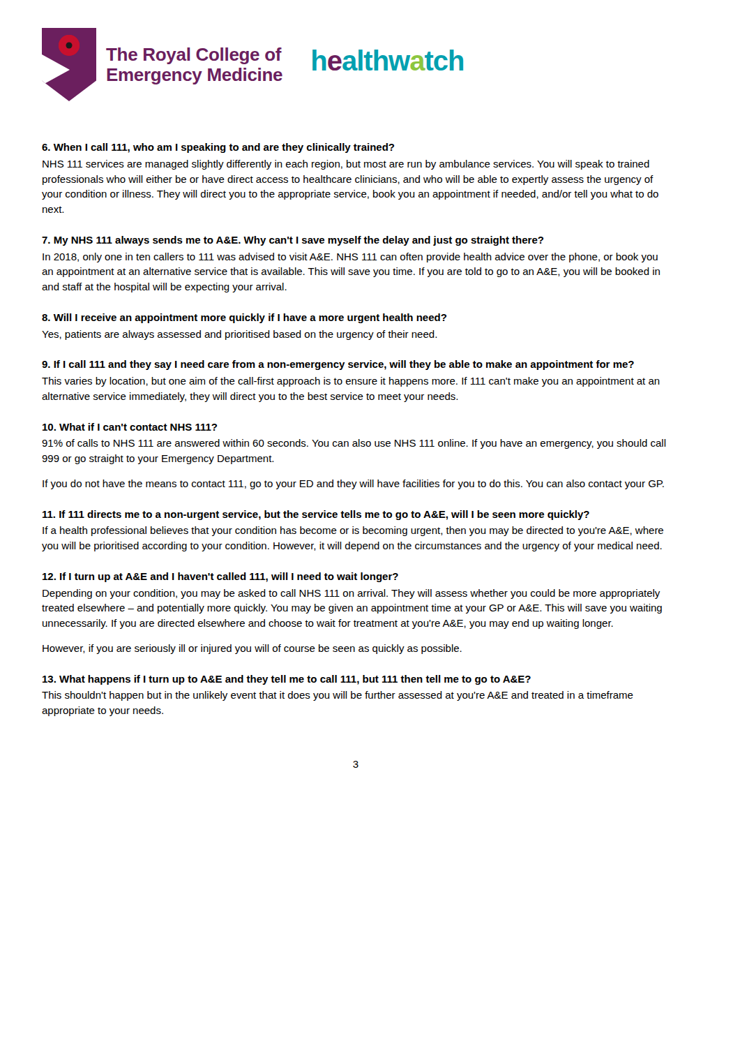The Royal College of
Emergency Medicine
healthwatch
6. When I call 111, who am I speaking to and are they clinically trained?
NHS 111 services are managed slightly differently in each region, but most are run by ambulance services. You will speak to trained professionals who will either be or have direct access to healthcare clinicians, and who will be able to expertly assess the urgency of your condition or illness. They will direct you to the appropriate service, book you an appointment if needed, and/or tell you what to do next.
7. My NHS 111 always sends me to A&E. Why can't I save myself the delay and just go straight there?
In 2018, only one in ten callers to 111 was advised to visit A&E. NHS 111 can often provide health advice over the phone, or book you an appointment at an alternative service that is available. This will save you time. If you are told to go to an A&E, you will be booked in and staff at the hospital will be expecting your arrival.
8. Will I receive an appointment more quickly if I have a more urgent health need?
Yes, patients are always assessed and prioritised based on the urgency of their need.
9. If I call 111 and they say I need care from a non-emergency service, will they be able to make an appointment for me?
This varies by location, but one aim of the call-first approach is to ensure it happens more. If 111 can't make you an appointment at an alternative service immediately, they will direct you to the best service to meet your needs.
10. What if I can't contact NHS 111?
91% of calls to NHS 111 are answered within 60 seconds. You can also use NHS 111 online. If you have an emergency, you should call 999 or go straight to your Emergency Department.
If you do not have the means to contact 111, go to your ED and they will have facilities for you to do this. You can also contact your GP.
11. If 111 directs me to a non-urgent service, but the service tells me to go to A&E, will I be seen more quickly?
If a health professional believes that your condition has become or is becoming urgent, then you may be directed to you're A&E, where you will be prioritised according to your condition. However, it will depend on the circumstances and the urgency of your medical need.
12. If I turn up at A&E and I haven't called 111, will I need to wait longer?
Depending on your condition, you may be asked to call NHS 111 on arrival. They will assess whether you could be more appropriately treated elsewhere – and potentially more quickly. You may be given an appointment time at your GP or A&E. This will save you waiting unnecessarily. If you are directed elsewhere and choose to wait for treatment at you're A&E, you may end up waiting longer.
However, if you are seriously ill or injured you will of course be seen as quickly as possible.
13. What happens if I turn up to A&E and they tell me to call 111, but 111 then tell me to go to A&E?
This shouldn't happen but in the unlikely event that it does you will be further assessed at you're A&E and treated in a timeframe appropriate to your needs.
3